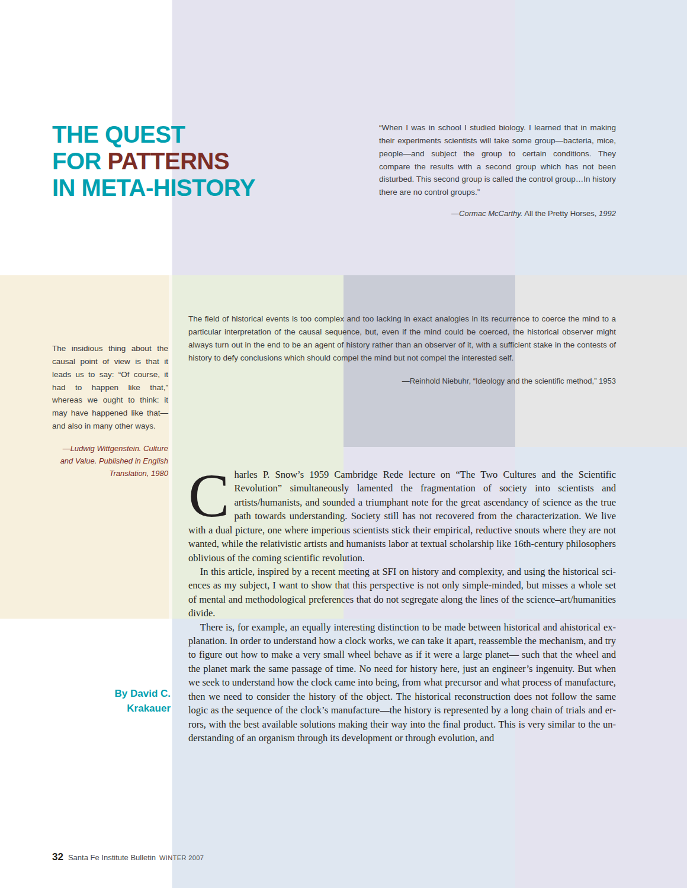The Quest
for Patterns
in Meta-History
“When I was in school I studied biology. I learned that in making their experiments scientists will take some group—bacteria, mice, people—and subject the group to certain conditions. They compare the results with a second group which has not been disturbed. This second group is called the control group…In history there are no control groups.” —Cormac McCarthy. All the Pretty Horses, 1992
The field of historical events is too complex and too lacking in exact analogies in its recurrence to coerce the mind to a particular interpretation of the causal sequence, but, even if the mind could be coerced, the historical observer might always turn out in the end to be an agent of history rather than an observer of it, with a sufficient stake in the contests of history to defy conclusions which should compel the mind but not compel the interested self. —Reinhold Niebuhr, “Ideology and the scientific method,” 1953
The insidious thing about the causal point of view is that it leads us to say: “Of course, it had to happen like that,” whereas we ought to think: it may have happened like that—and also in many other ways. —Ludwig Wittgenstein. Culture and Value. Published in English Translation, 1980
By David C.
Krakauer
Charles P. Snow’s 1959 Cambridge Rede lecture on “The Two Cultures and the Scientific Revolution” simultaneously lamented the fragmentation of society into scientists and artists/humanists, and sounded a triumphant note for the great ascendancy of science as the true path towards understanding. Society still has not recovered from the characterization. We live with a dual picture, one where imperious scientists stick their empirical, reductive snouts where they are not wanted, while the relativistic artists and humanists labor at textual scholarship like 16th-century philosophers oblivious of the coming scientific revolution.
In this article, inspired by a recent meeting at SFI on history and complexity, and using the historical sciences as my subject, I want to show that this perspective is not only simple-minded, but misses a whole set of mental and methodological preferences that do not segregate along the lines of the science–art/humanities divide.
There is, for example, an equally interesting distinction to be made between historical and ahistorical explanation. In order to understand how a clock works, we can take it apart, reassemble the mechanism, and try to figure out how to make a very small wheel behave as if it were a large planet— such that the wheel and the planet mark the same passage of time. No need for history here, just an engineer’s ingenuity. But when we seek to understand how the clock came into being, from what precursor and what process of manufacture, then we need to consider the history of the object. The historical reconstruction does not follow the same logic as the sequence of the clock’s manufacture—the history is represented by a long chain of trials and errors, with the best available solutions making their way into the final product. This is very similar to the understanding of an organism through its development or through evolution, and
32 Santa Fe Institute BulletinWINTER 2007